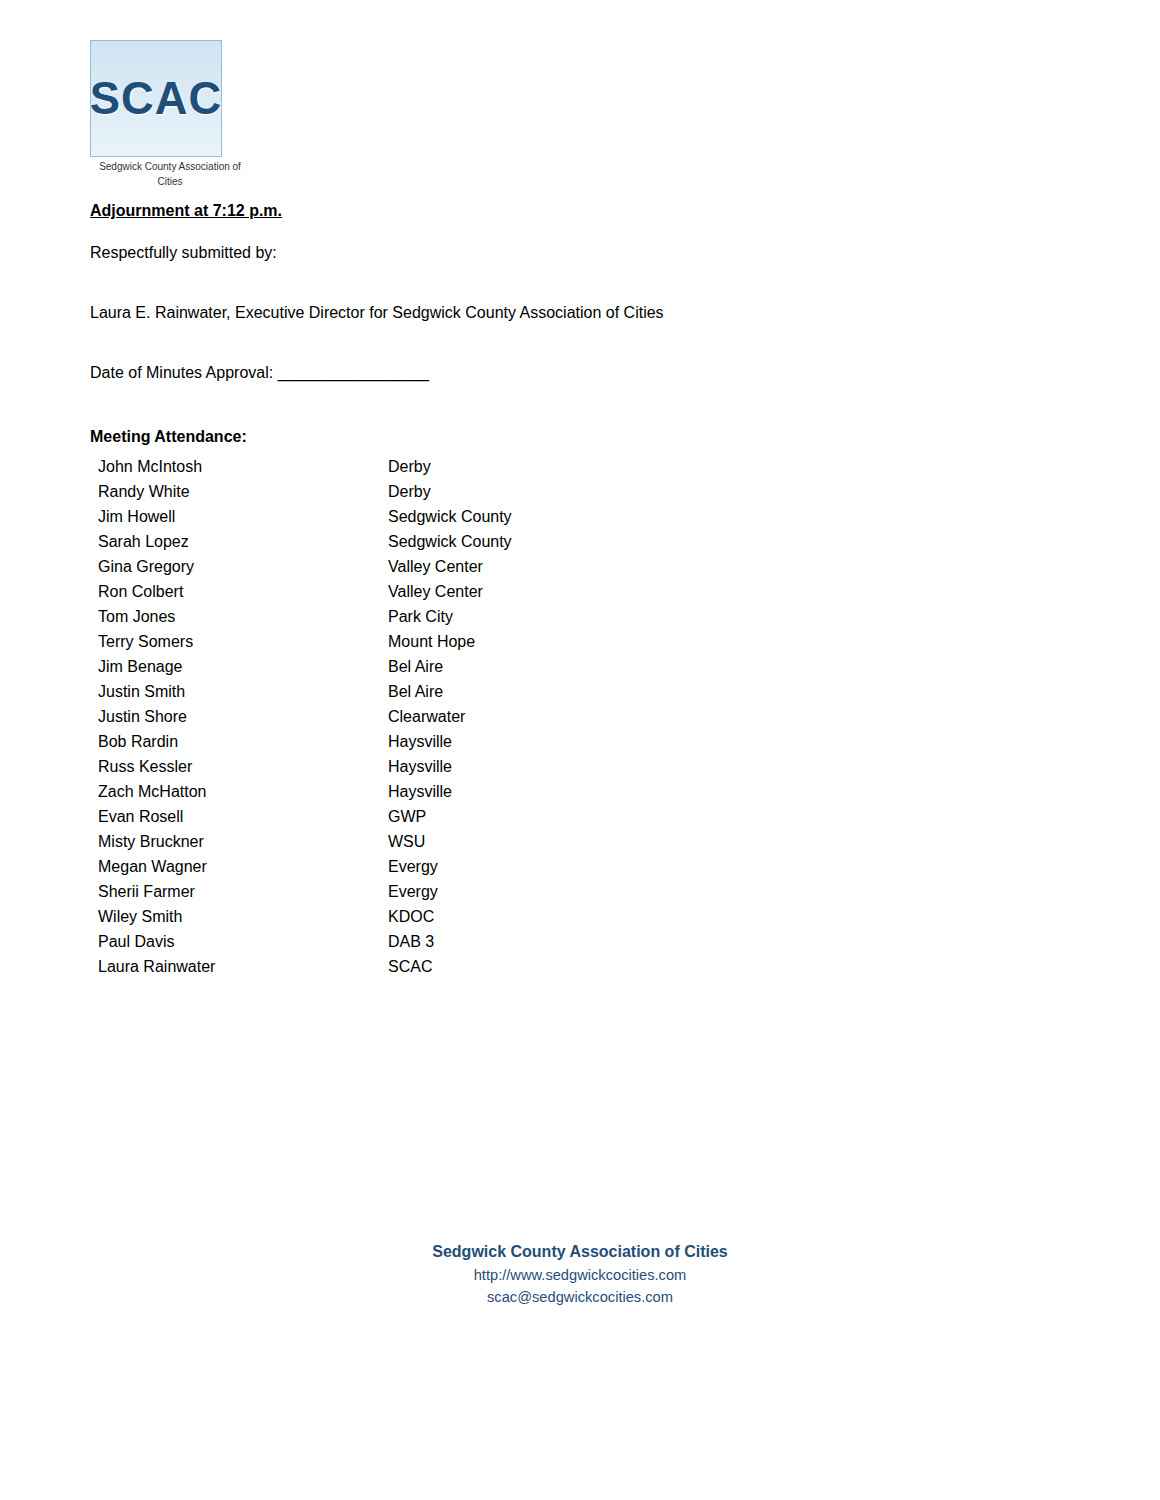SCAC
Sedgwick County Association of Cities
Adjournment at 7:12 p.m.
Respectfully submitted by:
Laura E. Rainwater, Executive Director for Sedgwick County Association of Cities
Date of Minutes Approval: _________________
Meeting Attendance:
| John McIntosh | Derby |
| Randy White | Derby |
| Jim Howell | Sedgwick County |
| Sarah Lopez | Sedgwick County |
| Gina Gregory | Valley Center |
| Ron Colbert | Valley Center |
| Tom Jones | Park City |
| Terry Somers | Mount Hope |
| Jim Benage | Bel Aire |
| Justin Smith | Bel Aire |
| Justin Shore | Clearwater |
| Bob Rardin | Haysville |
| Russ Kessler | Haysville |
| Zach McHatton | Haysville |
| Evan Rosell | GWP |
| Misty Bruckner | WSU |
| Megan Wagner | Evergy |
| Sherii Farmer | Evergy |
| Wiley Smith | KDOC |
| Paul Davis | DAB 3 |
| Laura Rainwater | SCAC |
Sedgwick County Association of Cities
http://www.sedgwickcocities.com
scac@sedgwickcocities.com